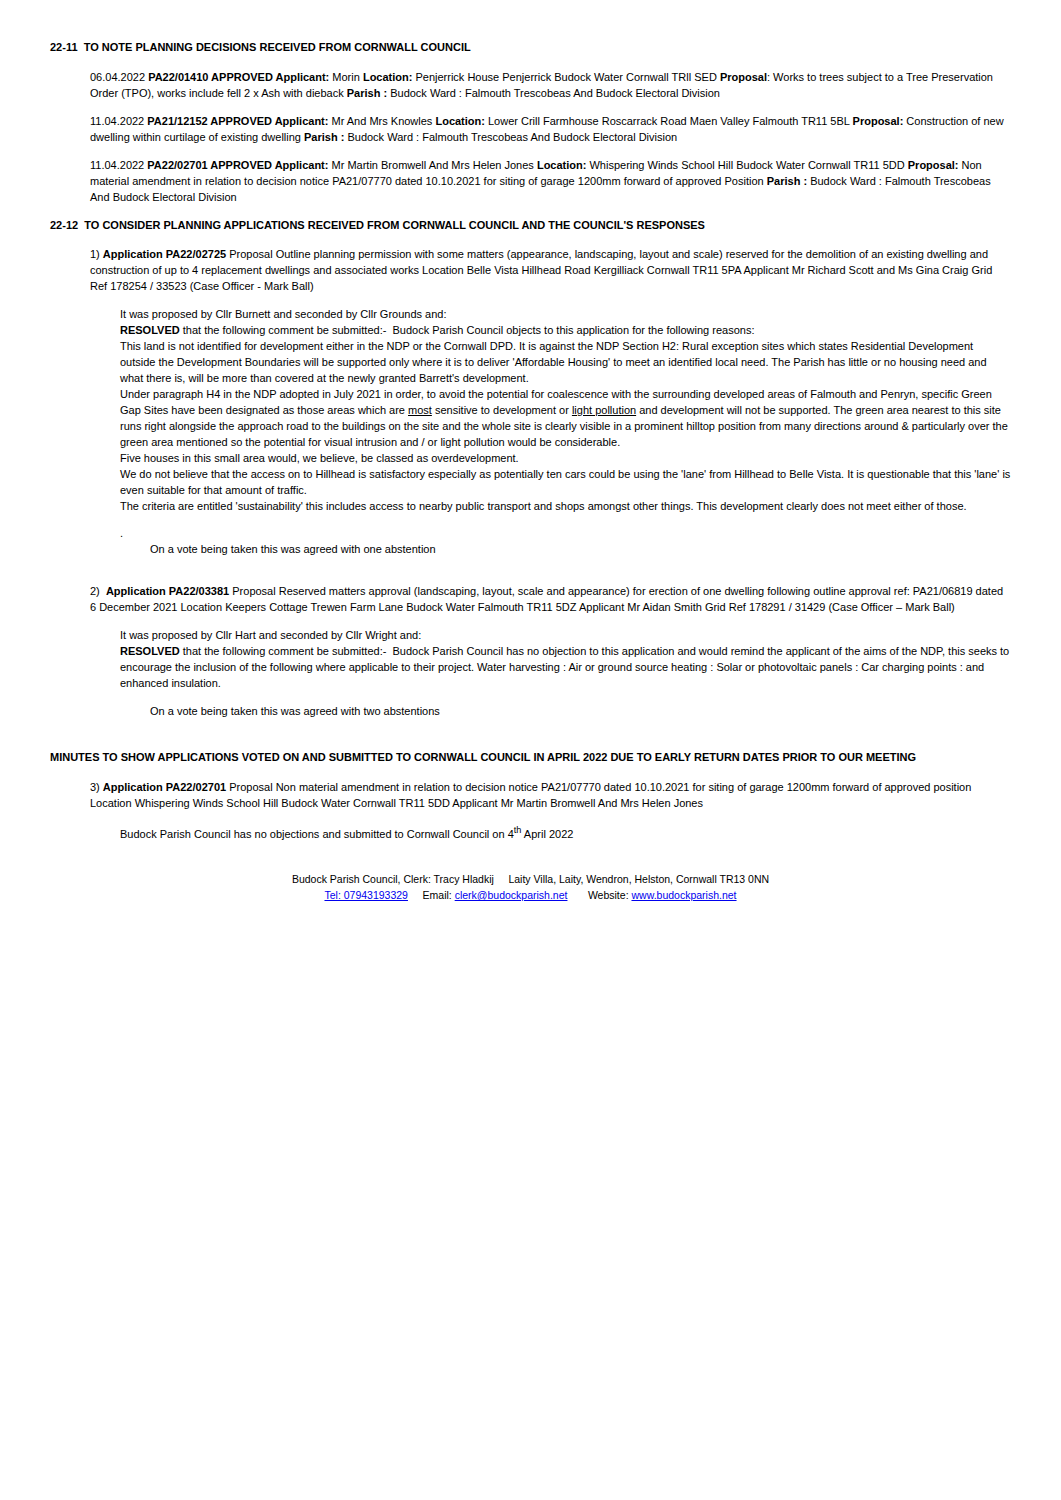22-11 TO NOTE PLANNING DECISIONS RECEIVED FROM CORNWALL COUNCIL
06.04.2022 PA22/01410 APPROVED Applicant: Morin Location: Penjerrick House Penjerrick Budock Water Cornwall TRll SED Proposal: Works to trees subject to a Tree Preservation Order (TPO), works include fell 2 x Ash with dieback Parish : Budock Ward : Falmouth Trescobeas And Budock Electoral Division
11.04.2022 PA21/12152 APPROVED Applicant: Mr And Mrs Knowles Location: Lower Crill Farmhouse Roscarrack Road Maen Valley Falmouth TR11 5BL Proposal: Construction of new dwelling within curtilage of existing dwelling Parish : Budock Ward : Falmouth Trescobeas And Budock Electoral Division
11.04.2022 PA22/02701 APPROVED Applicant: Mr Martin Bromwell And Mrs Helen Jones Location: Whispering Winds School Hill Budock Water Cornwall TR11 5DD Proposal: Non material amendment in relation to decision notice PA21/07770 dated 10.10.2021 for siting of garage 1200mm forward of approved Position Parish : Budock Ward : Falmouth Trescobeas And Budock Electoral Division
22-12 TO CONSIDER PLANNING APPLICATIONS RECEIVED FROM CORNWALL COUNCIL AND THE COUNCIL'S RESPONSES
1) Application PA22/02725 Proposal Outline planning permission with some matters (appearance, landscaping, layout and scale) reserved for the demolition of an existing dwelling and construction of up to 4 replacement dwellings and associated works Location Belle Vista Hillhead Road Kergilliack Cornwall TR11 5PA Applicant Mr Richard Scott and Ms Gina Craig Grid Ref 178254 / 33523 (Case Officer - Mark Ball)
It was proposed by Cllr Burnett and seconded by Cllr Grounds and:
RESOLVED that the following comment be submitted:- Budock Parish Council objects to this application for the following reasons:
This land is not identified for development either in the NDP or the Cornwall DPD. It is against the NDP Section H2: Rural exception sites which states Residential Development outside the Development Boundaries will be supported only where it is to deliver 'Affordable Housing' to meet an identified local need. The Parish has little or no housing need and what there is, will be more than covered at the newly granted Barrett's development.
Under paragraph H4 in the NDP adopted in July 2021 in order, to avoid the potential for coalescence with the surrounding developed areas of Falmouth and Penryn, specific Green Gap Sites have been designated as those areas which are most sensitive to development or light pollution and development will not be supported. The green area nearest to this site runs right alongside the approach road to the buildings on the site and the whole site is clearly visible in a prominent hilltop position from many directions around & particularly over the green area mentioned so the potential for visual intrusion and / or light pollution would be considerable.
Five houses in this small area would, we believe, be classed as overdevelopment.
We do not believe that the access on to Hillhead is satisfactory especially as potentially ten cars could be using the 'lane' from Hillhead to Belle Vista. It is questionable that this 'lane' is even suitable for that amount of traffic.
The criteria are entitled 'sustainability' this includes access to nearby public transport and shops amongst other things. This development clearly does not meet either of those.
.
On a vote being taken this was agreed with one abstention
2) Application PA22/03381 Proposal Reserved matters approval (landscaping, layout, scale and appearance) for erection of one dwelling following outline approval ref: PA21/06819 dated 6 December 2021 Location Keepers Cottage Trewen Farm Lane Budock Water Falmouth TR11 5DZ Applicant Mr Aidan Smith Grid Ref 178291 / 31429 (Case Officer – Mark Ball)
It was proposed by Cllr Hart and seconded by Cllr Wright and:
RESOLVED that the following comment be submitted:- Budock Parish Council has no objection to this application and would remind the applicant of the aims of the NDP, this seeks to encourage the inclusion of the following where applicable to their project. Water harvesting : Air or ground source heating : Solar or photovoltaic panels : Car charging points : and enhanced insulation.
On a vote being taken this was agreed with two abstentions
MINUTES TO SHOW APPLICATIONS VOTED ON AND SUBMITTED TO CORNWALL COUNCIL IN APRIL 2022 DUE TO EARLY RETURN DATES PRIOR TO OUR MEETING
3) Application PA22/02701 Proposal Non material amendment in relation to decision notice PA21/07770 dated 10.10.2021 for siting of garage 1200mm forward of approved position Location Whispering Winds School Hill Budock Water Cornwall TR11 5DD Applicant Mr Martin Bromwell And Mrs Helen Jones
Budock Parish Council has no objections and submitted to Cornwall Council on 4th April 2022
Budock Parish Council, Clerk: Tracy Hladkij Laity Villa, Laity, Wendron, Helston, Cornwall TR13 0NN
Tel: 07943193329 Email: clerk@budockparish.net Website: www.budockparish.net